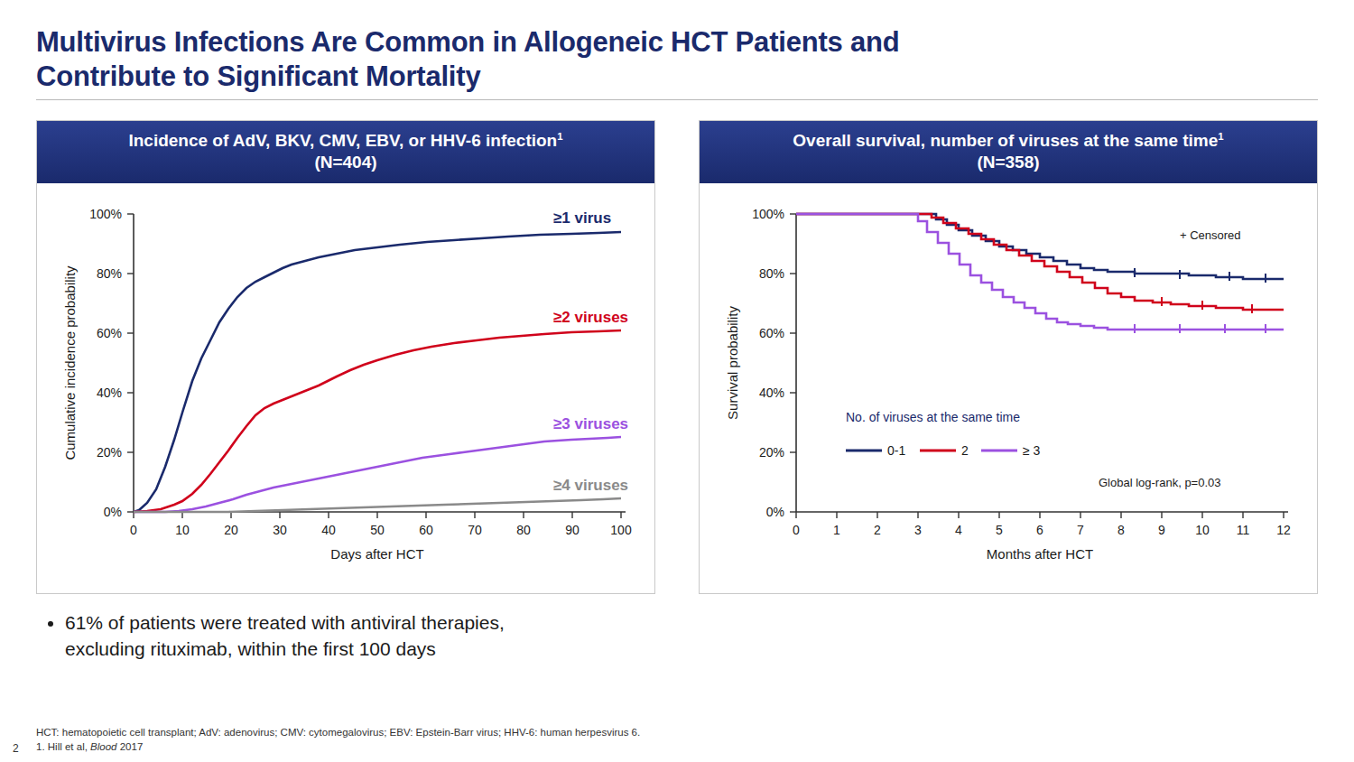Multivirus Infections Are Common in Allogeneic HCT Patients and
Contribute to Significant Mortality
Incidence of AdV, BKV, CMV, EBV, or HHV-6 infection1
(N=404)
100% 80% 60% 40% 20% 0% 0 10 20 30 40 50 60 70 80 90 100 Days after HCT Cumulative incidence probability ≥1 virus ≥2 viruses ≥3 viruses ≥4 viruses
Overall survival, number of viruses at the same time1
(N=358)
100% 80% 60% 40% 20% 0% 0 1 2 3 4 5 6 7 8 9 10 11 12 Months after HCT Survival probability + Censored No. of viruses at the same time 0-1 2 ≥ 3 Global log-rank, p=0.03
61% of patients were treated with antiviral therapies,
excluding rituximab, within the first 100 days
2
HCT: hematopoietic cell transplant; AdV: adenovirus; CMV: cytomegalovirus; EBV: Epstein-Barr virus; HHV-6: human herpesvirus 6.
1. Hill et al, Blood 2017